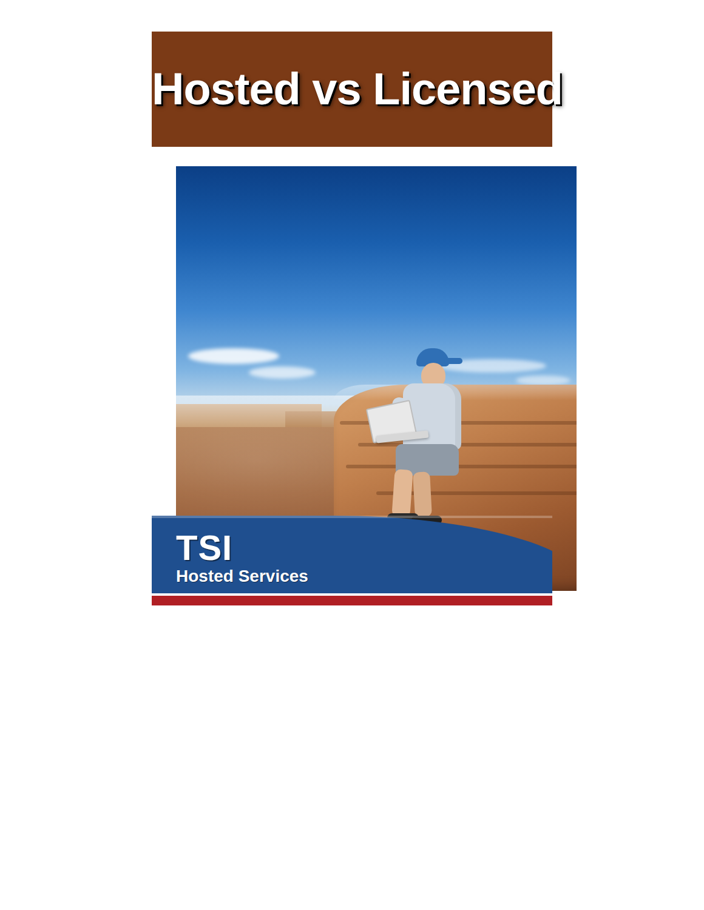Hosted vs Licensed
TSI
Hosted Services